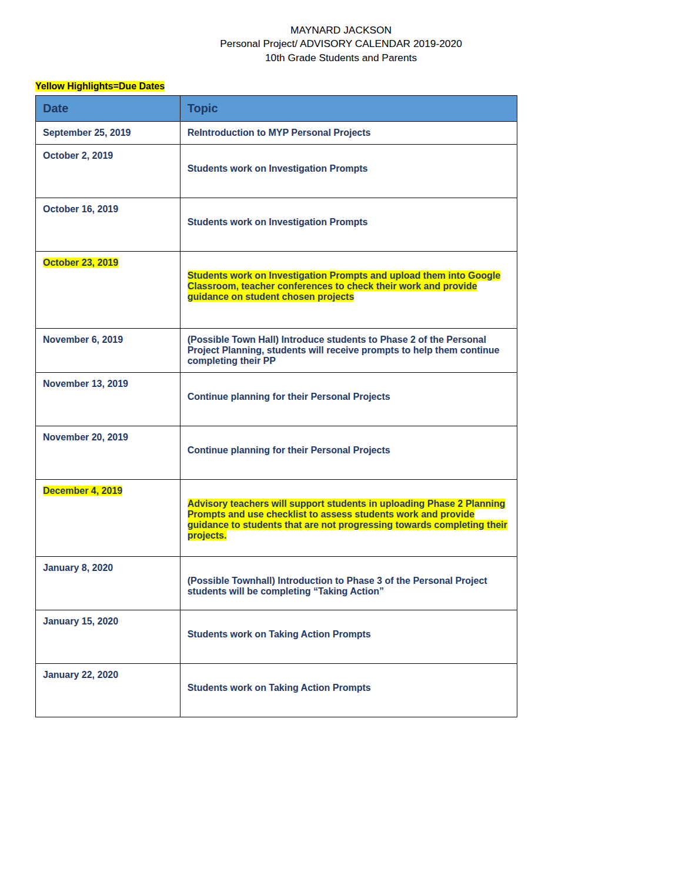MAYNARD JACKSON
Personal Project/ ADVISORY CALENDAR 2019-2020
10th Grade Students and Parents
Yellow Highlights=Due Dates
| Date | Topic |
| --- | --- |
| September 25, 2019 | ReIntroduction to MYP Personal Projects |
| October 2, 2019 | Students work on Investigation Prompts |
| October 16, 2019 | Students work on Investigation Prompts |
| October 23, 2019 | Students work on Investigation Prompts and upload them into Google Classroom, teacher conferences to check their work and provide guidance on student chosen projects |
| November 6, 2019 | (Possible Town Hall) Introduce students to Phase 2 of the Personal Project Planning, students will receive prompts to help them continue completing their PP |
| November 13, 2019 | Continue planning for their Personal Projects |
| November 20, 2019 | Continue planning for their Personal Projects |
| December 4, 2019 | Advisory teachers will support students in uploading Phase 2 Planning Prompts and use checklist to assess students work and provide guidance to students that are not progressing towards completing their projects. |
| January 8, 2020 | (Possible Townhall) Introduction to Phase 3 of the Personal Project students will be completing “Taking Action” |
| January 15, 2020 | Students work on Taking Action Prompts |
| January 22, 2020 | Students work on Taking Action Prompts |